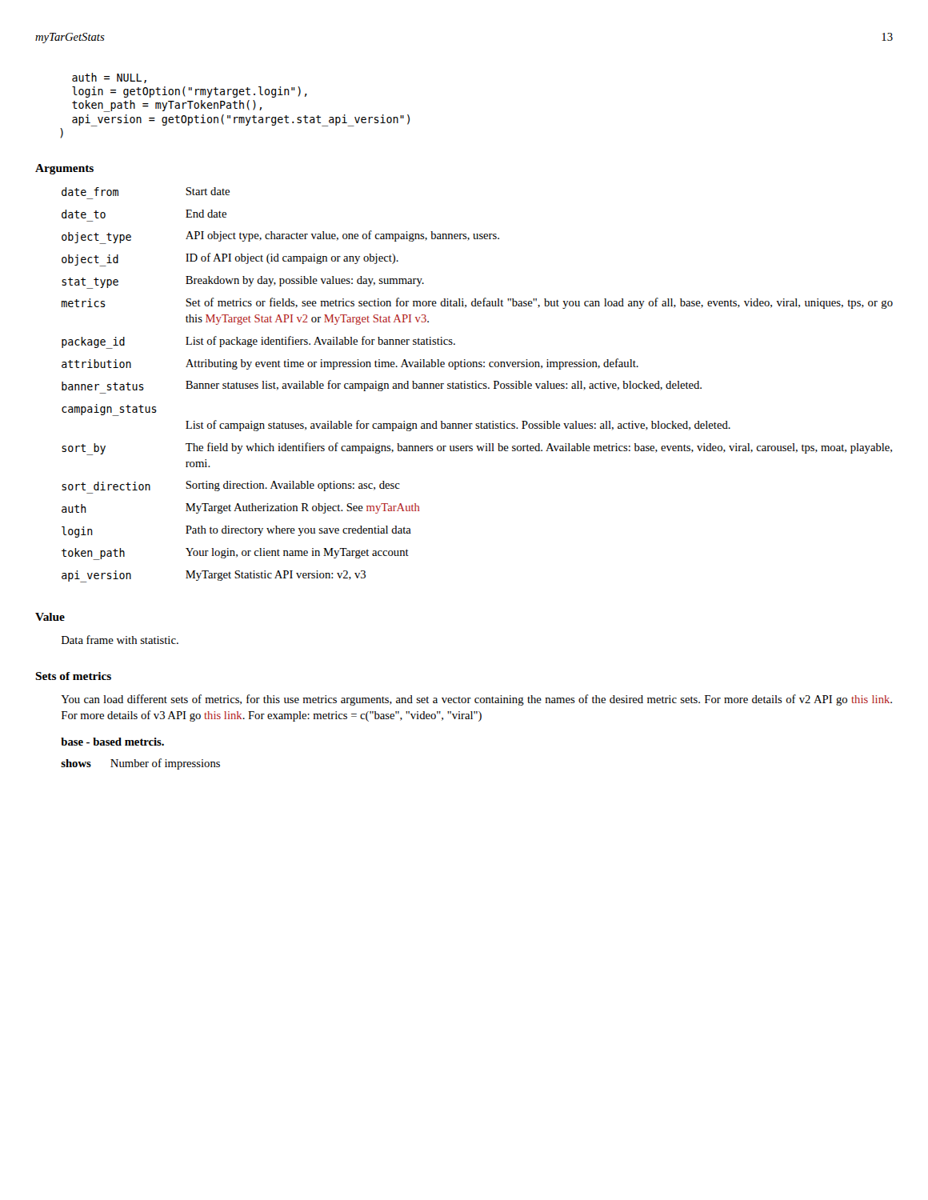myTarGetStats 13
  auth = NULL,
  login = getOption("rmytarget.login"),
  token_path = myTarTokenPath(),
  api_version = getOption("rmytarget.stat_api_version")
)
Arguments
date_from
Start date
date_to
End date
object_type
API object type, character value, one of campaigns, banners, users.
object_id
ID of API object (id campaign or any object).
stat_type
Breakdown by day, possible values: day, summary.
metrics
Set of metrics or fields, see metrics section for more ditali, default "base", but you can load any of all, base, events, video, viral, uniques, tps, or go this MyTarget Stat API v2 or MyTarget Stat API v3.
package_id
List of package identifiers. Available for banner statistics.
attribution
Attributing by event time or impression time. Available options: conversion, impression, default.
banner_status
Banner statuses list, available for campaign and banner statistics. Possible values: all, active, blocked, deleted.
campaign_status
List of campaign statuses, available for campaign and banner statistics. Possible values: all, active, blocked, deleted.
sort_by
The field by which identifiers of campaigns, banners or users will be sorted. Available metrics: base, events, video, viral, carousel, tps, moat, playable, romi.
sort_direction
Sorting direction. Available options: asc, desc
auth
MyTarget Autherization R object. See myTarAuth
login
Path to directory where you save credential data
token_path
Your login, or client name in MyTarget account
api_version
MyTarget Statistic API version: v2, v3
Value
Data frame with statistic.
Sets of metrics
You can load different sets of metrics, for this use metrics arguments, and set a vector containing the names of the desired metric sets. For more details of v2 API go this link. For more details of v3 API go this link. For example: metrics = c("base", "video", "viral")
base - based metrcis.
shows
Number of impressions